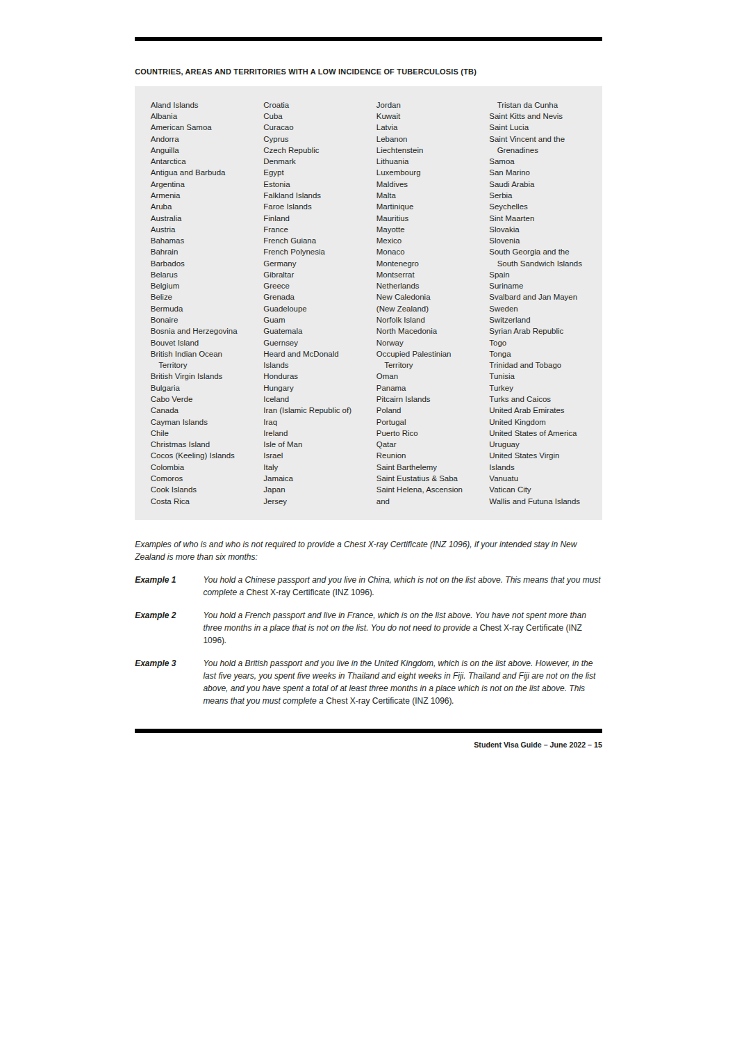Countries, areas and territories with a low incidence of tuberculosis (TB)
Aland Islands
Albania
American Samoa
Andorra
Anguilla
Antarctica
Antigua and Barbuda
Argentina
Armenia
Aruba
Australia
Austria
Bahamas
Bahrain
Barbados
Belarus
Belgium
Belize
Bermuda
Bonaire
Bosnia and Herzegovina
Bouvet Island
British Indian Ocean
Territory
British Virgin Islands
Bulgaria
Cabo Verde
Canada
Cayman Islands
Chile
Christmas Island
Cocos (Keeling) Islands
Colombia
Comoros
Cook Islands
Costa Rica
Croatia
Cuba
Curacao
Cyprus
Czech Republic
Denmark
Egypt
Estonia
Falkland Islands
Faroe Islands
Finland
France
French Guiana
French Polynesia
Germany
Gibraltar
Greece
Grenada
Guadeloupe
Guam
Guatemala
Guernsey
Heard and McDonald Islands
Honduras
Hungary
Iceland
Iran (Islamic Republic of)
Iraq
Ireland
Isle of Man
Israel
Italy
Jamaica
Japan
Jersey
Jordan
Kuwait
Latvia
Lebanon
Liechtenstein
Lithuania
Luxembourg
Maldives
Malta
Martinique
Mauritius
Mayotte
Mexico
Monaco
Montenegro
Montserrat
Netherlands
New Caledonia
(New Zealand)
Norfolk Island
North Macedonia
Norway
Occupied Palestinian
Territory
Oman
Panama
Pitcairn Islands
Poland
Portugal
Puerto Rico
Qatar
Reunion
Saint Barthelemy
Saint Eustatius & Saba
Saint Helena, Ascension and
Tristan da Cunha
Saint Kitts and Nevis
Saint Lucia
Saint Vincent and the
Grenadines
Samoa
San Marino
Saudi Arabia
Serbia
Seychelles
Sint Maarten
Slovakia
Slovenia
South Georgia and the
South Sandwich Islands
Spain
Suriname
Svalbard and Jan Mayen
Sweden
Switzerland
Syrian Arab Republic
Togo
Tonga
Trinidad and Tobago
Tunisia
Turkey
Turks and Caicos
United Arab Emirates
United Kingdom
United States of America
Uruguay
United States Virgin Islands
Vanuatu
Vatican City
Wallis and Futuna Islands
Examples of who is and who is not required to provide a Chest X-ray Certificate (INZ 1096), if your intended stay in New Zealand is more than six months:
Example 1
You hold a Chinese passport and you live in China, which is not on the list above. This means that you must complete a Chest X-ray Certificate (INZ 1096).
Example 2
You hold a French passport and live in France, which is on the list above. You have not spent more than three months in a place that is not on the list. You do not need to provide a Chest X-ray Certificate (INZ 1096).
Example 3
You hold a British passport and you live in the United Kingdom, which is on the list above. However, in the last five years, you spent five weeks in Thailand and eight weeks in Fiji. Thailand and Fiji are not on the list above, and you have spent a total of at least three months in a place which is not on the list above. This means that you must complete a Chest X-ray Certificate (INZ 1096).
Student Visa Guide – June 2022 – 15